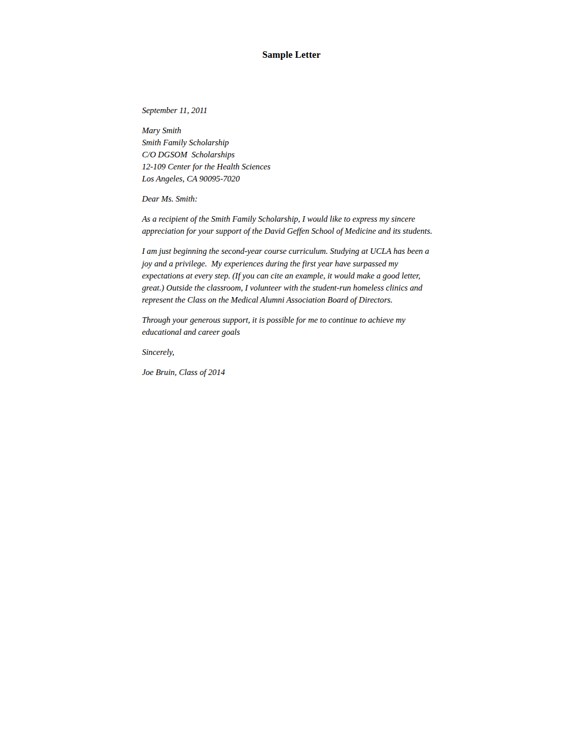Sample Letter
September 11, 2011
Mary Smith
Smith Family Scholarship
C/O DGSOM Scholarships
12-109 Center for the Health Sciences
Los Angeles, CA 90095-7020
Dear Ms. Smith:
As a recipient of the Smith Family Scholarship, I would like to express my sincere appreciation for your support of the David Geffen School of Medicine and its students.
I am just beginning the second-year course curriculum. Studying at UCLA has been a joy and a privilege. My experiences during the first year have surpassed my expectations at every step. (If you can cite an example, it would make a good letter, great.) Outside the classroom, I volunteer with the student-run homeless clinics and represent the Class on the Medical Alumni Association Board of Directors.
Through your generous support, it is possible for me to continue to achieve my educational and career goals
Sincerely,
Joe Bruin, Class of 2014